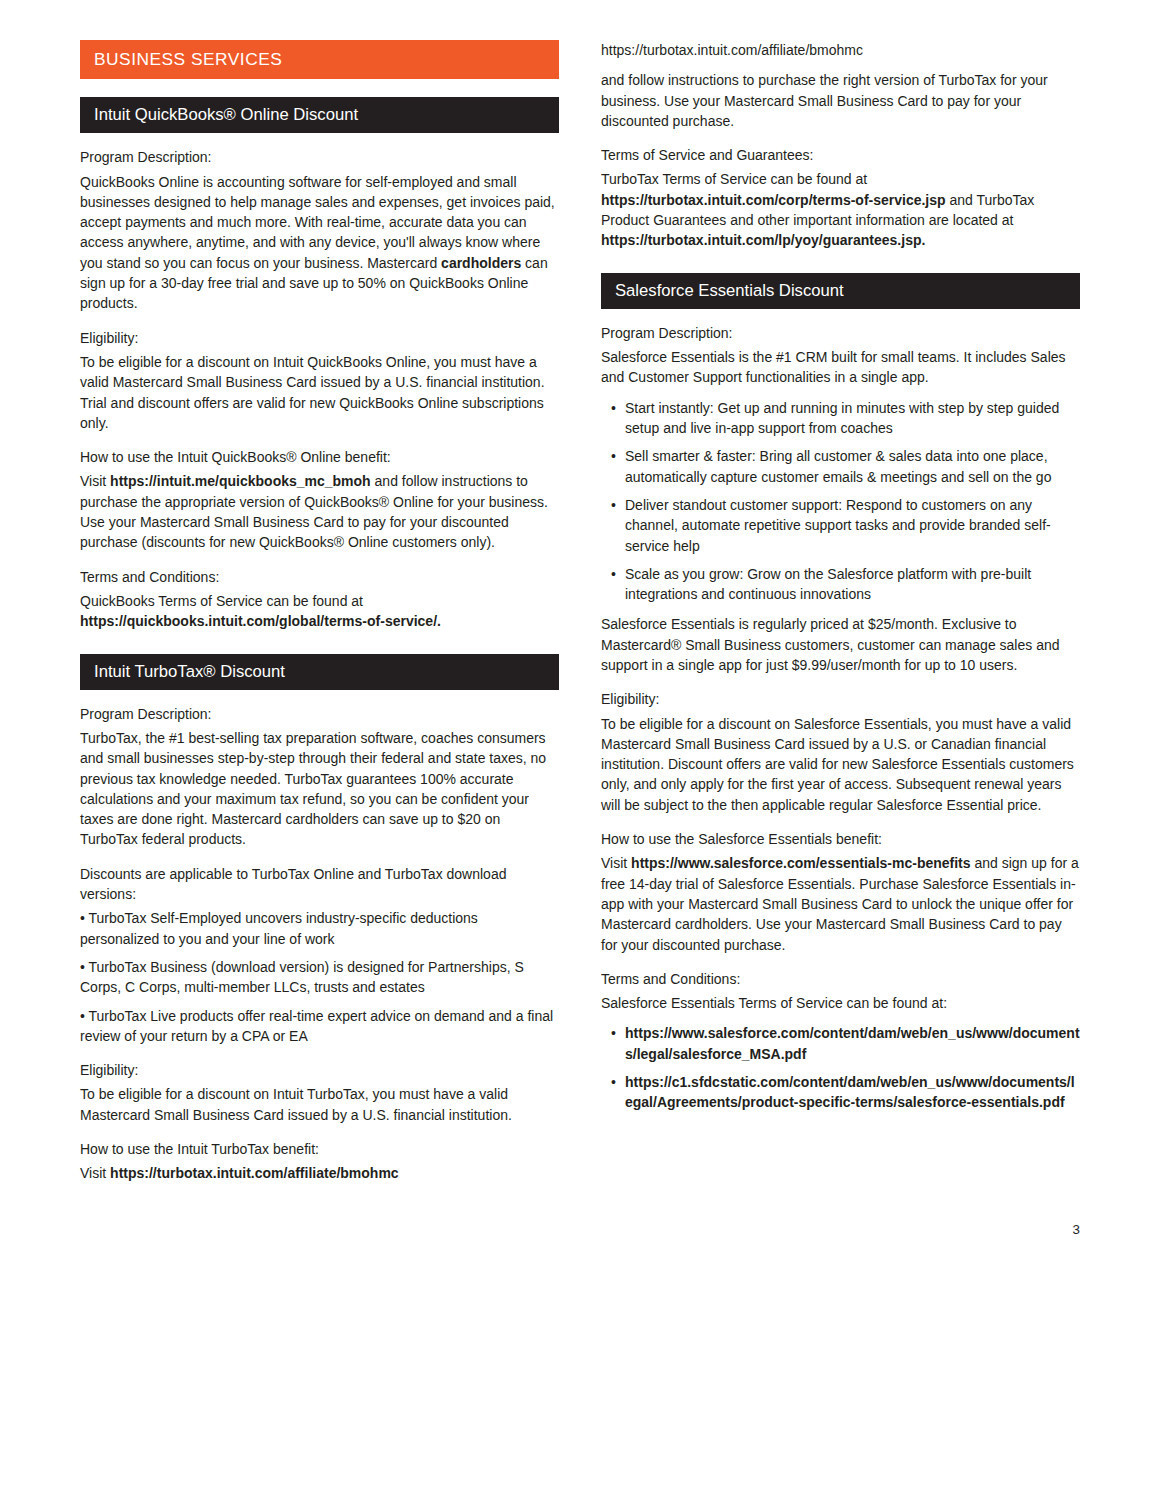BUSINESS SERVICES
Intuit QuickBooks® Online Discount
Program Description:
QuickBooks Online is accounting software for self-employed and small businesses designed to help manage sales and expenses, get invoices paid, accept payments and much more. With real-time, accurate data you can access anywhere, anytime, and with any device, you'll always know where
you stand so you can focus on your business. Mastercard cardholders can sign up for a 30-day free trial and save up to 50% on QuickBooks Online products.
Eligibility:
To be eligible for a discount on Intuit QuickBooks Online, you must have a valid Mastercard Small Business Card issued by a U.S. financial institution. Trial and discount offers are valid for new QuickBooks Online subscriptions only.
How to use the Intuit QuickBooks® Online benefit:
Visit https://intuit.me/quickbooks_mc_bmoh and follow instructions to purchase the appropriate version of QuickBooks® Online for your business. Use your Mastercard Small Business Card to pay for your discounted purchase (discounts for new QuickBooks® Online customers only).
Terms and Conditions:
QuickBooks Terms of Service can be found at https://quickbooks.intuit.com/global/terms-of-service/.
Intuit TurboTax® Discount
Program Description:
TurboTax, the #1 best-selling tax preparation software, coaches consumers and small businesses step-by-step through their federal and state taxes, no previous tax knowledge needed. TurboTax guarantees 100% accurate calculations and your maximum tax refund, so you can be confident your taxes are done right. Mastercard cardholders can save up to $20 on TurboTax federal products.
Discounts are applicable to TurboTax Online and TurboTax download versions:
• TurboTax Self-Employed uncovers industry-specific deductions personalized to you and your line of work
• TurboTax Business (download version) is designed for Partnerships, S Corps, C Corps, multi-member LLCs, trusts and estates
• TurboTax Live products offer real-time expert advice on demand and a final review of your return by a CPA or EA
Eligibility:
To be eligible for a discount on Intuit TurboTax, you must have a valid Mastercard Small Business Card issued by a U.S. financial institution.
How to use the Intuit TurboTax benefit:
Visit https://turbotax.intuit.com/affiliate/bmohmc
https://turbotax.intuit.com/affiliate/bmohmc
and follow instructions to purchase the right version of TurboTax for your business. Use your Mastercard Small Business Card to pay for your discounted purchase.
Terms of Service and Guarantees:
TurboTax Terms of Service can be found at https://turbotax.intuit.com/corp/terms-of-service.jsp and TurboTax Product Guarantees and other important information are located at https://turbotax.intuit.com/lp/yoy/guarantees.jsp.
Salesforce Essentials Discount
Program Description:
Salesforce Essentials is the #1 CRM built for small teams. It includes Sales and Customer Support functionalities in a single app.
Start instantly: Get up and running in minutes with step by step guided setup and live in-app support from coaches
Sell smarter & faster: Bring all customer & sales data into one place, automatically capture customer emails & meetings and sell on the go
Deliver standout customer support: Respond to customers on any channel, automate repetitive support tasks and provide branded self-service help
Scale as you grow: Grow on the Salesforce platform with pre-built integrations and continuous innovations
Salesforce Essentials is regularly priced at $25/month. Exclusive to Mastercard® Small Business customers, customer can manage sales and support in a single app for just $9.99/user/month for up to 10 users.
Eligibility:
To be eligible for a discount on Salesforce Essentials, you must have a valid Mastercard Small Business Card issued by a U.S. or Canadian financial institution. Discount offers are valid for new Salesforce Essentials customers only, and only apply for the first year of access. Subsequent renewal years will be subject to the then applicable regular Salesforce Essential price.
How to use the Salesforce Essentials benefit:
Visit https://www.salesforce.com/essentials-mc-benefits and sign up for a free 14-day trial of Salesforce Essentials. Purchase Salesforce Essentials in-app with your Mastercard Small Business Card to unlock the unique offer for Mastercard cardholders. Use your Mastercard Small Business Card to pay for your discounted purchase.
Terms and Conditions:
Salesforce Essentials Terms of Service can be found at:
https://www.salesforce.com/content/dam/web/en_us/www/documents/legal/salesforce_MSA.pdf
https://c1.sfdcstatic.com/content/dam/web/en_us/www/documents/legal/Agreements/product-specific-terms/salesforce-essentials.pdf
3